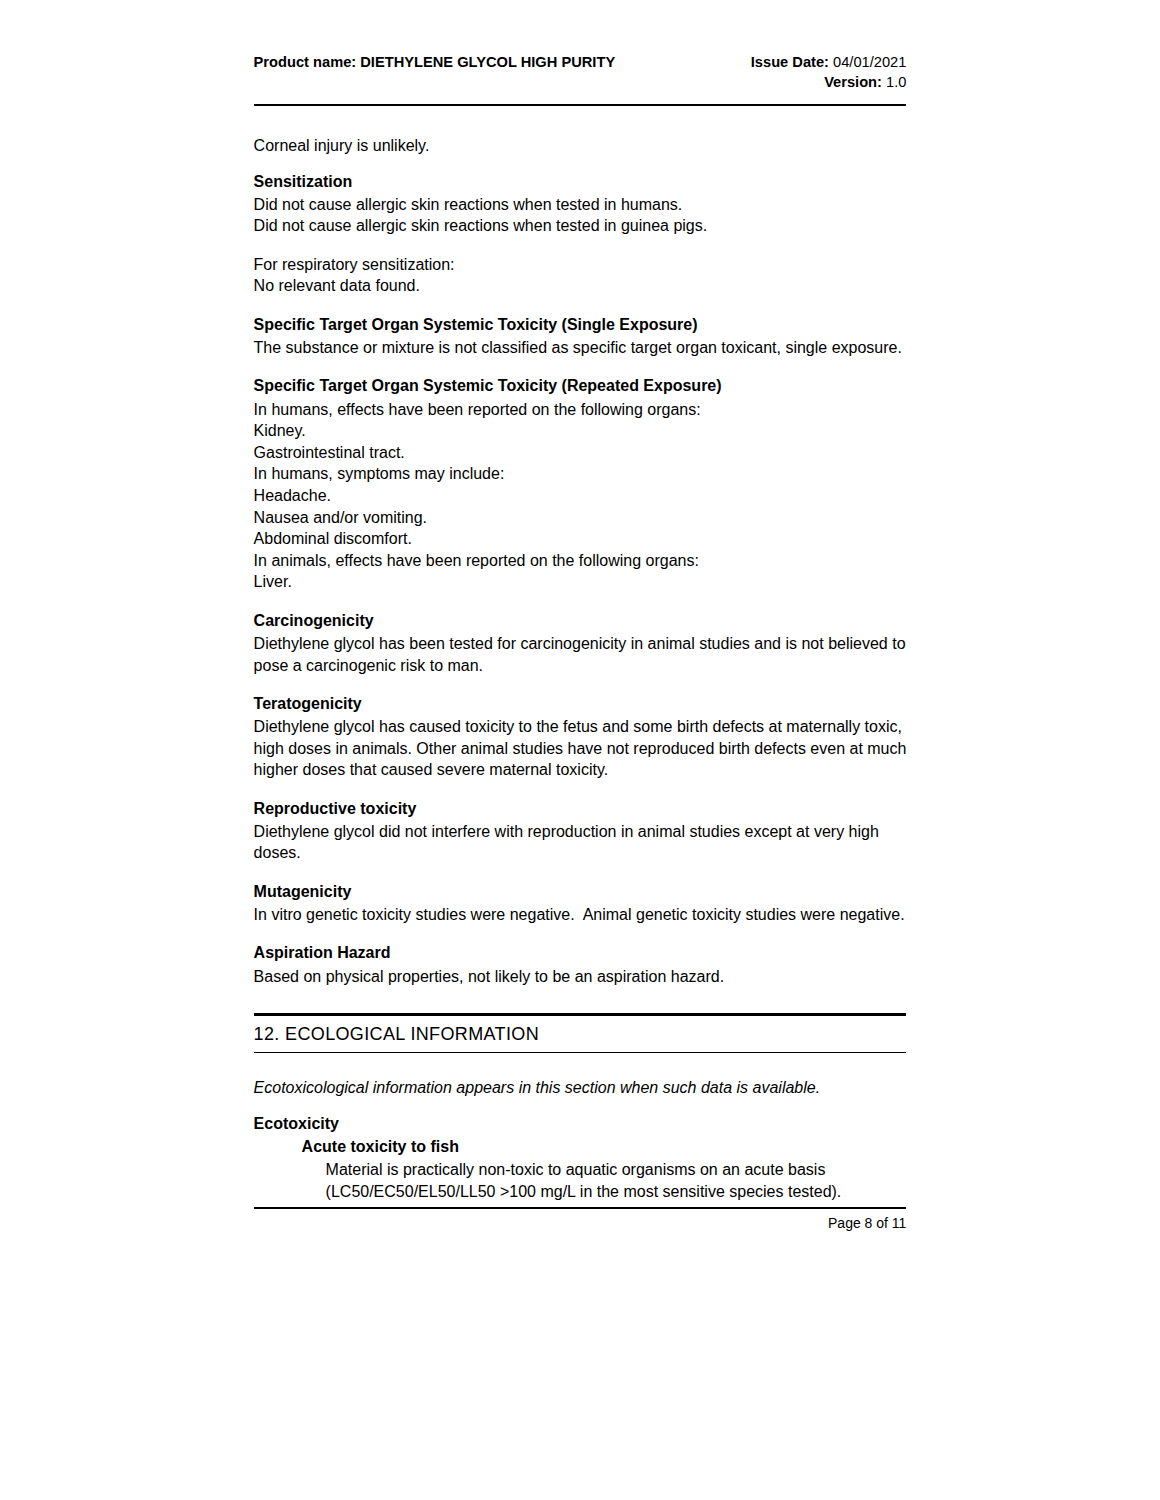Product name: DIETHYLENE GLYCOL HIGH PURITY
Issue Date: 04/01/2021
Version: 1.0
Corneal injury is unlikely.
Sensitization
Did not cause allergic skin reactions when tested in humans.
Did not cause allergic skin reactions when tested in guinea pigs.
For respiratory sensitization:
No relevant data found.
Specific Target Organ Systemic Toxicity (Single Exposure)
The substance or mixture is not classified as specific target organ toxicant, single exposure.
Specific Target Organ Systemic Toxicity (Repeated Exposure)
In humans, effects have been reported on the following organs:
Kidney.
Gastrointestinal tract.
In humans, symptoms may include:
Headache.
Nausea and/or vomiting.
Abdominal discomfort.
In animals, effects have been reported on the following organs:
Liver.
Carcinogenicity
Diethylene glycol has been tested for carcinogenicity in animal studies and is not believed to pose a carcinogenic risk to man.
Teratogenicity
Diethylene glycol has caused toxicity to the fetus and some birth defects at maternally toxic, high doses in animals. Other animal studies have not reproduced birth defects even at much higher doses that caused severe maternal toxicity.
Reproductive toxicity
Diethylene glycol did not interfere with reproduction in animal studies except at very high doses.
Mutagenicity
In vitro genetic toxicity studies were negative. Animal genetic toxicity studies were negative.
Aspiration Hazard
Based on physical properties, not likely to be an aspiration hazard.
12. ECOLOGICAL INFORMATION
Ecotoxicological information appears in this section when such data is available.
Ecotoxicity
Acute toxicity to fish
Material is practically non-toxic to aquatic organisms on an acute basis
(LC50/EC50/EL50/LL50 >100 mg/L in the most sensitive species tested).
Page 8 of 11